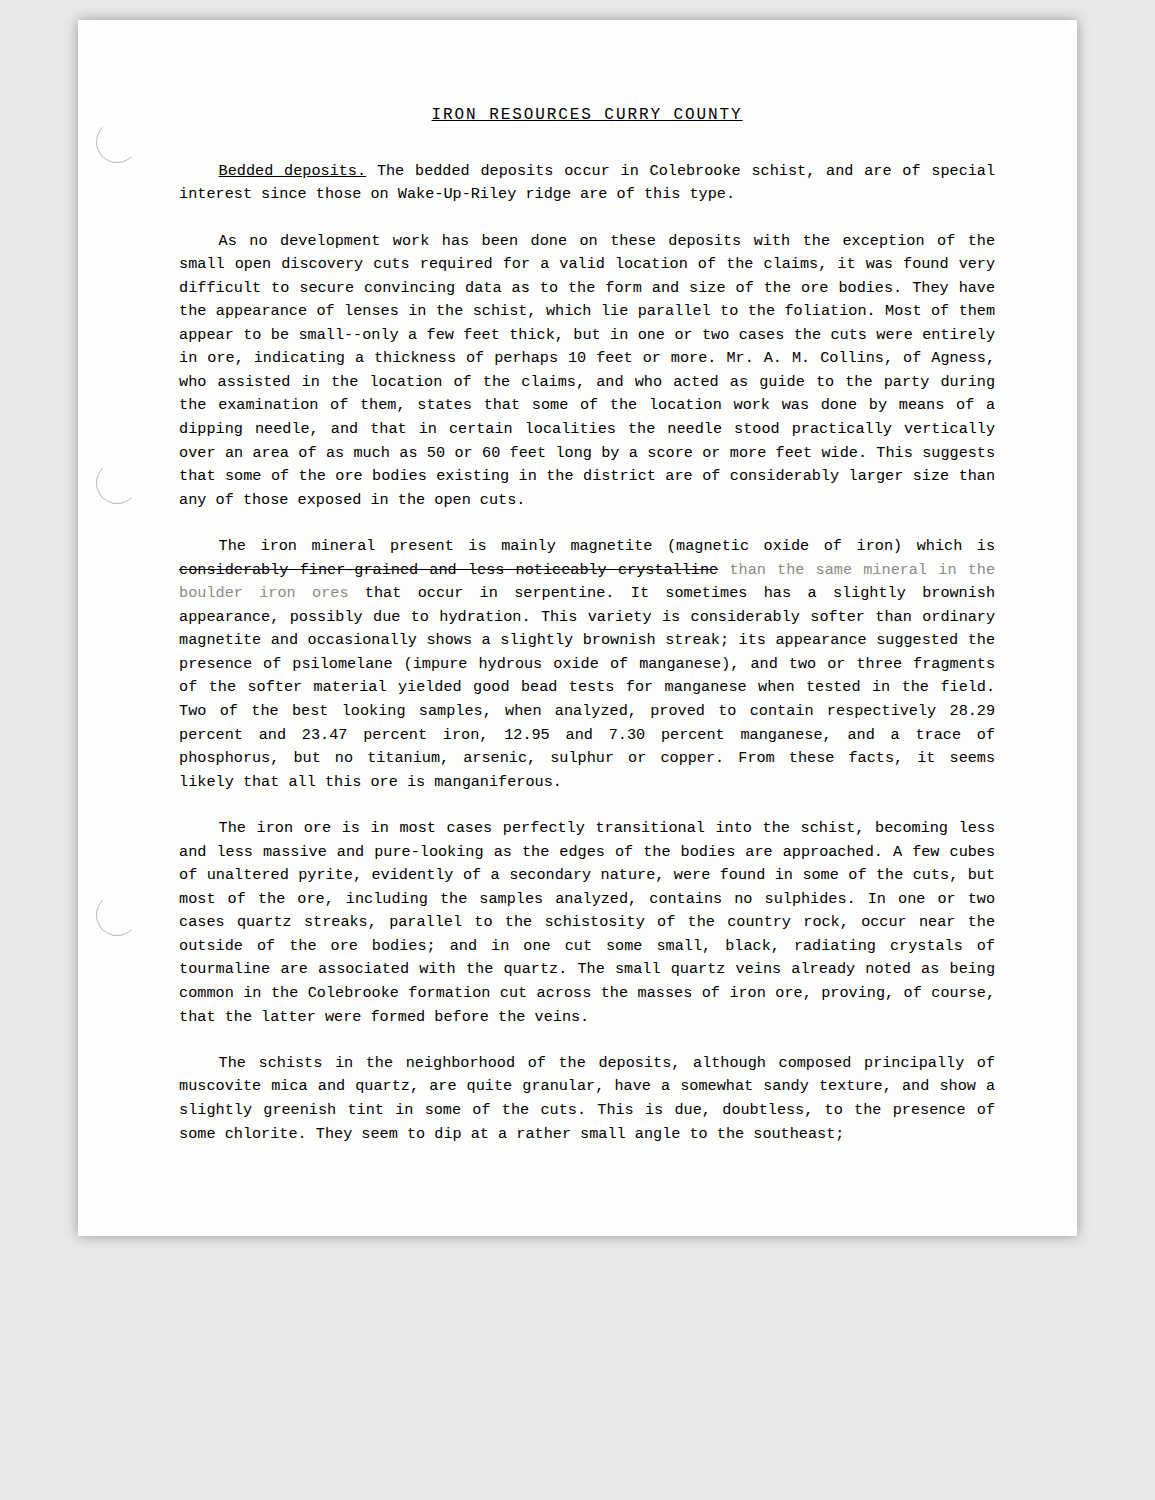IRON RESOURCES CURRY COUNTY
Bedded deposits. The bedded deposits occur in Colebrooke schist, and are of special interest since those on Wake-Up-Riley ridge are of this type.
As no development work has been done on these deposits with the exception of the small open discovery cuts required for a valid location of the claims, it was found very difficult to secure convincing data as to the form and size of the ore bodies. They have the appearance of lenses in the schist, which lie parallel to the foliation. Most of them appear to be small--only a few feet thick, but in one or two cases the cuts were entirely in ore, indicating a thickness of perhaps 10 feet or more. Mr. A. M. Collins, of Agness, who assisted in the location of the claims, and who acted as guide to the party during the examination of them, states that some of the location work was done by means of a dipping needle, and that in certain localities the needle stood practically vertically over an area of as much as 50 or 60 feet long by a score or more feet wide. This suggests that some of the ore bodies existing in the district are of considerably larger size than any of those exposed in the open cuts.
The iron mineral present is mainly magnetite (magnetic oxide of iron) which is considerably finer-grained and less noticeably crystalline than the same mineral in the boulder iron ores that occur in serpentine. It sometimes has a slightly brownish appearance, possibly due to hydration. This variety is considerably softer than ordinary magnetite and occasionally shows a slightly brownish streak; its appearance suggested the presence of psilomelane (impure hydrous oxide of manganese), and two or three fragments of the softer material yielded good bead tests for manganese when tested in the field. Two of the best looking samples, when analyzed, proved to contain respectively 28.29 percent and 23.47 percent iron, 12.95 and 7.30 percent manganese, and a trace of phosphorus, but no titanium, arsenic, sulphur or copper. From these facts, it seems likely that all this ore is manganiferous.
The iron ore is in most cases perfectly transitional into the schist, becoming less and less massive and pure-looking as the edges of the bodies are approached. A few cubes of unaltered pyrite, evidently of a secondary nature, were found in some of the cuts, but most of the ore, including the samples analyzed, contains no sulphides. In one or two cases quartz streaks, parallel to the schistosity of the country rock, occur near the outside of the ore bodies; and in one cut some small, black, radiating crystals of tourmaline are associated with the quartz. The small quartz veins already noted as being common in the Colebrooke formation cut across the masses of iron ore, proving, of course, that the latter were formed before the veins.
The schists in the neighborhood of the deposits, although composed principally of muscovite mica and quartz, are quite granular, have a somewhat sandy texture, and show a slightly greenish tint in some of the cuts. This is due, doubtless, to the presence of some chlorite. They seem to dip at a rather small angle to the southeast;